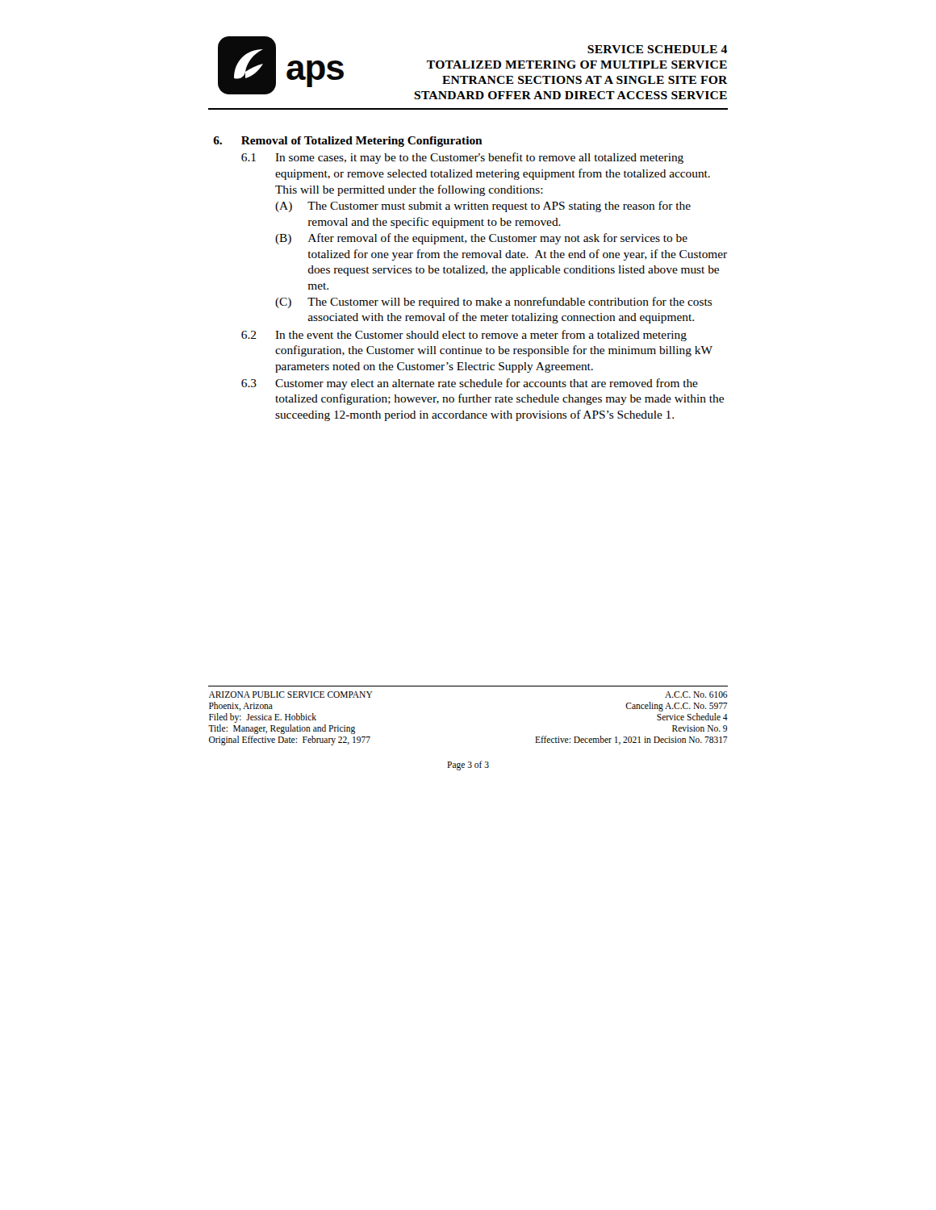aps
SERVICE SCHEDULE 4
TOTALIZED METERING OF MULTIPLE SERVICE
ENTRANCE SECTIONS AT A SINGLE SITE FOR
STANDARD OFFER AND DIRECT ACCESS SERVICE
6. Removal of Totalized Metering Configuration
6.1 In some cases, it may be to the Customer's benefit to remove all totalized metering equipment, or remove selected totalized metering equipment from the totalized account. This will be permitted under the following conditions:
(A) The Customer must submit a written request to APS stating the reason for the removal and the specific equipment to be removed.
(B) After removal of the equipment, the Customer may not ask for services to be totalized for one year from the removal date. At the end of one year, if the Customer does request services to be totalized, the applicable conditions listed above must be met.
(C) The Customer will be required to make a nonrefundable contribution for the costs associated with the removal of the meter totalizing connection and equipment.
6.2 In the event the Customer should elect to remove a meter from a totalized metering configuration, the Customer will continue to be responsible for the minimum billing kW parameters noted on the Customer’s Electric Supply Agreement.
6.3 Customer may elect an alternate rate schedule for accounts that are removed from the totalized configuration; however, no further rate schedule changes may be made within the succeeding 12-month period in accordance with provisions of APS’s Schedule 1.
| ARIZONA PUBLIC SERVICE COMPANY | A.C.C. No. 6106 |
| Phoenix, Arizona | Canceling A.C.C. No. 5977 |
| Filed by: Jessica E. Hobbick | Service Schedule 4 |
| Title: Manager, Regulation and Pricing | Revision No. 9 |
| Original Effective Date: February 22, 1977 | Effective: December 1, 2021 in Decision No. 78317 |
Page 3 of 3